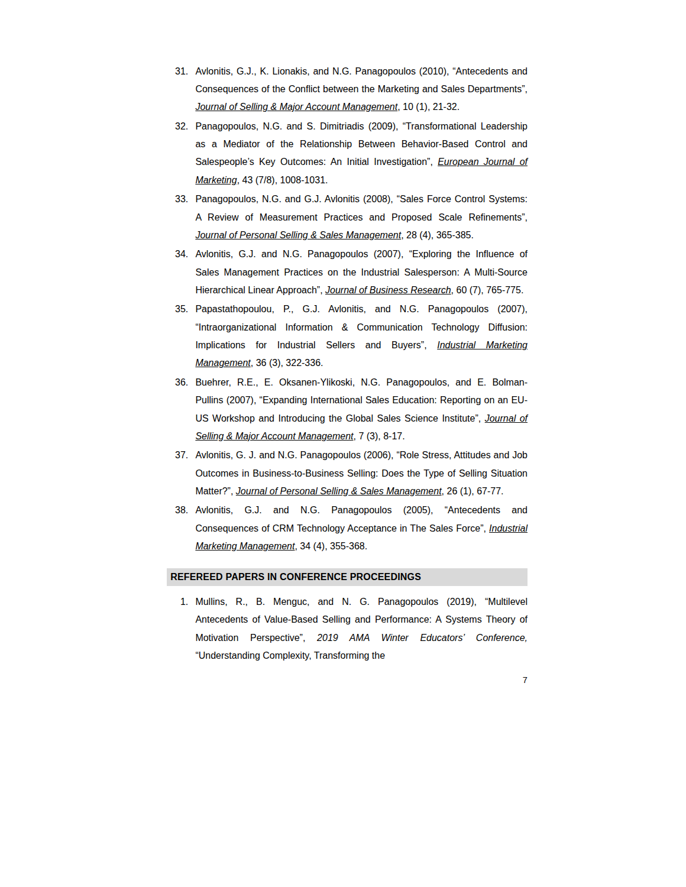Avlonitis, G.J., K. Lionakis, and N.G. Panagopoulos (2010), “Antecedents and Consequences of the Conflict between the Marketing and Sales Departments”, Journal of Selling & Major Account Management, 10 (1), 21-32.
Panagopoulos, N.G. and S. Dimitriadis (2009), “Transformational Leadership as a Mediator of the Relationship Between Behavior-Based Control and Salespeople’s Key Outcomes: An Initial Investigation”, European Journal of Marketing, 43 (7/8), 1008-1031.
Panagopoulos, N.G. and G.J. Avlonitis (2008), “Sales Force Control Systems: A Review of Measurement Practices and Proposed Scale Refinements”, Journal of Personal Selling & Sales Management, 28 (4), 365-385.
Avlonitis, G.J. and N.G. Panagopoulos (2007), “Exploring the Influence of Sales Management Practices on the Industrial Salesperson: A Multi-Source Hierarchical Linear Approach”, Journal of Business Research, 60 (7), 765-775.
Papastathopoulou, P., G.J. Avlonitis, and N.G. Panagopoulos (2007), “Intraorganizational Information & Communication Technology Diffusion: Implications for Industrial Sellers and Buyers”, Industrial Marketing Management, 36 (3), 322-336.
Buehrer, R.E., E. Oksanen-Ylikoski, N.G. Panagopoulos, and E. Bolman-Pullins (2007), “Expanding International Sales Education: Reporting on an EU-US Workshop and Introducing the Global Sales Science Institute”, Journal of Selling & Major Account Management, 7 (3), 8-17.
Avlonitis, G. J. and N.G. Panagopoulos (2006), “Role Stress, Attitudes and Job Outcomes in Business-to-Business Selling: Does the Type of Selling Situation Matter?”, Journal of Personal Selling & Sales Management, 26 (1), 67-77.
Avlonitis, G.J. and N.G. Panagopoulos (2005), “Antecedents and Consequences of CRM Technology Acceptance in The Sales Force”, Industrial Marketing Management, 34 (4), 355-368.
REFEREED PAPERS IN CONFERENCE PROCEEDINGS
Mullins, R., B. Menguc, and N. G. Panagopoulos (2019), “Multilevel Antecedents of Value-Based Selling and Performance: A Systems Theory of Motivation Perspective”, 2019 AMA Winter Educators’ Conference, “Understanding Complexity, Transforming the
7